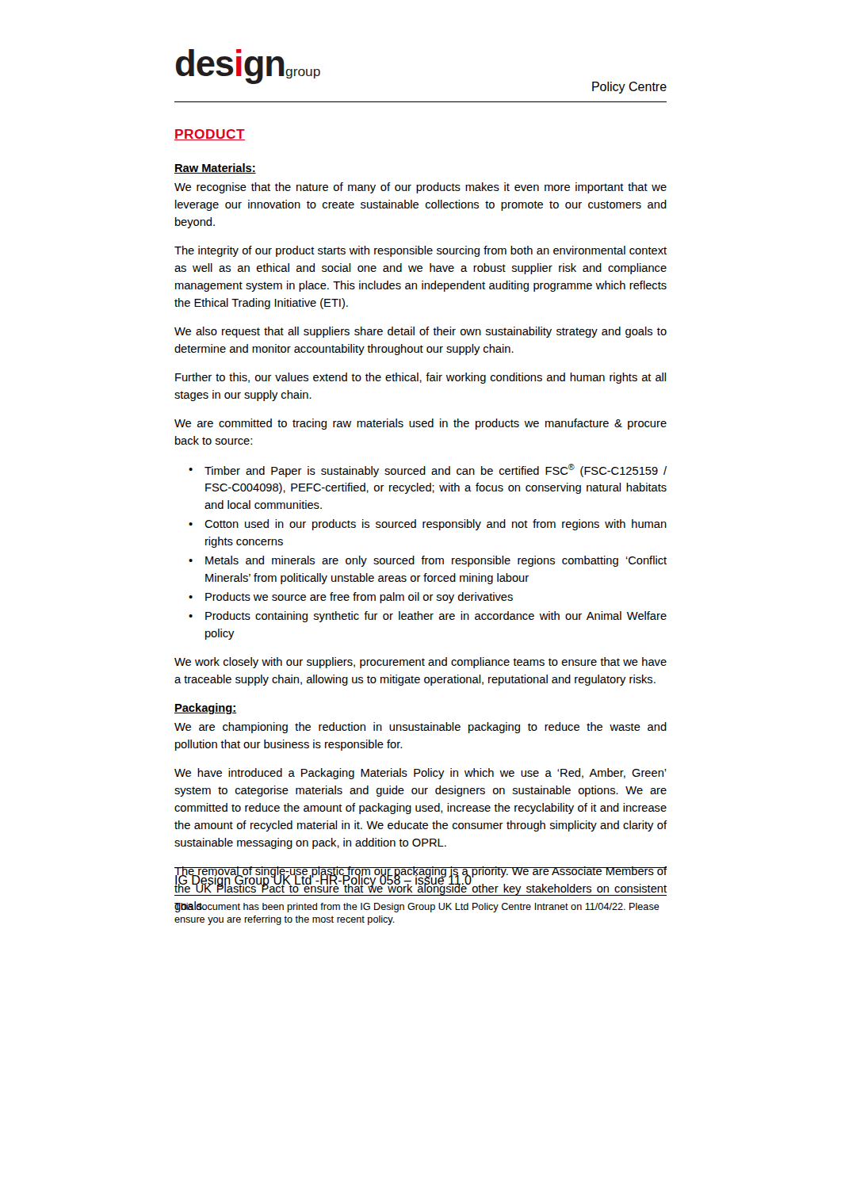designgroup
Policy Centre
PRODUCT
Raw Materials:
We recognise that the nature of many of our products makes it even more important that we leverage our innovation to create sustainable collections to promote to our customers and beyond.
The integrity of our product starts with responsible sourcing from both an environmental context as well as an ethical and social one and we have a robust supplier risk and compliance management system in place. This includes an independent auditing programme which reflects the Ethical Trading Initiative (ETI).
We also request that all suppliers share detail of their own sustainability strategy and goals to determine and monitor accountability throughout our supply chain.
Further to this, our values extend to the ethical, fair working conditions and human rights at all stages in our supply chain.
We are committed to tracing raw materials used in the products we manufacture & procure back to source:
Timber and Paper is sustainably sourced and can be certified FSC® (FSC-C125159 / FSC-C004098), PEFC-certified, or recycled; with a focus on conserving natural habitats and local communities.
Cotton used in our products is sourced responsibly and not from regions with human rights concerns
Metals and minerals are only sourced from responsible regions combatting ‘Conflict Minerals’ from politically unstable areas or forced mining labour
Products we source are free from palm oil or soy derivatives
Products containing synthetic fur or leather are in accordance with our Animal Welfare policy
We work closely with our suppliers, procurement and compliance teams to ensure that we have a traceable supply chain, allowing us to mitigate operational, reputational and regulatory risks.
Packaging:
We are championing the reduction in unsustainable packaging to reduce the waste and pollution that our business is responsible for.
We have introduced a Packaging Materials Policy in which we use a ‘Red, Amber, Green’ system to categorise materials and guide our designers on sustainable options. We are committed to reduce the amount of packaging used, increase the recyclability of it and increase the amount of recycled material in it. We educate the consumer through simplicity and clarity of sustainable messaging on pack, in addition to OPRL.
The removal of single-use plastic from our packaging is a priority. We are Associate Members of the UK Plastics Pact to ensure that we work alongside other key stakeholders on consistent goals.
IG Design Group UK Ltd -HR-Policy 058 – issue 11.0
This document has been printed from the IG Design Group UK Ltd Policy Centre Intranet on 11/04/22. Please ensure you are referring to the most recent policy.